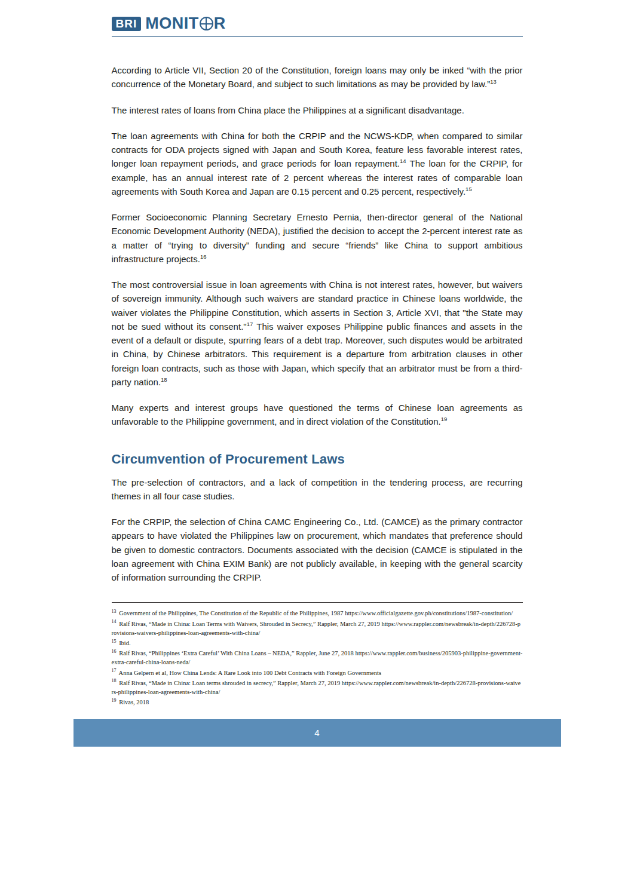BRI MONIT R
According to Article VII, Section 20 of the Constitution, foreign loans may only be inked “with the prior concurrence of the Monetary Board, and subject to such limitations as may be provided by law.”13
The interest rates of loans from China place the Philippines at a significant disadvantage.
The loan agreements with China for both the CRPIP and the NCWS-KDP, when compared to similar contracts for ODA projects signed with Japan and South Korea, feature less favorable interest rates, longer loan repayment periods, and grace periods for loan repayment.14 The loan for the CRPIP, for example, has an annual interest rate of 2 percent whereas the interest rates of comparable loan agreements with South Korea and Japan are 0.15 percent and 0.25 percent, respectively.15
Former Socioeconomic Planning Secretary Ernesto Pernia, then-director general of the National Economic Development Authority (NEDA), justified the decision to accept the 2-percent interest rate as a matter of “trying to diversity” funding and secure “friends” like China to support ambitious infrastructure projects.16
The most controversial issue in loan agreements with China is not interest rates, however, but waivers of sovereign immunity. Although such waivers are standard practice in Chinese loans worldwide, the waiver violates the Philippine Constitution, which asserts in Section 3, Article XVI, that "the State may not be sued without its consent."17 This waiver exposes Philippine public finances and assets in the event of a default or dispute, spurring fears of a debt trap. Moreover, such disputes would be arbitrated in China, by Chinese arbitrators. This requirement is a departure from arbitration clauses in other foreign loan contracts, such as those with Japan, which specify that an arbitrator must be from a third-party nation.18
Many experts and interest groups have questioned the terms of Chinese loan agreements as unfavorable to the Philippine government, and in direct violation of the Constitution.19
Circumvention of Procurement Laws
The pre-selection of contractors, and a lack of competition in the tendering process, are recurring themes in all four case studies.
For the CRPIP, the selection of China CAMC Engineering Co., Ltd. (CAMCE) as the primary contractor appears to have violated the Philippines law on procurement, which mandates that preference should be given to domestic contractors. Documents associated with the decision (CAMCE is stipulated in the loan agreement with China EXIM Bank) are not publicly available, in keeping with the general scarcity of information surrounding the CRPIP.
13 Government of the Philippines, The Constitution of the Republic of the Philippines, 1987 https://www.officialgazette.gov.ph/constitutions/1987-constitution/
14 Ralf Rivas, “Made in China: Loan Terms with Waivers, Shrouded in Secrecy,” Rappler, March 27, 2019 https://www.rappler.com/newsbreak/in-depth/226728-provisions-waivers-philippines-loan-agreements-with-china/
15 Ibid.
16 Ralf Rivas, “Philippines ‘Extra Careful’ With China Loans – NEDA,” Rappler, June 27, 2018 https://www.rappler.com/business/205903-philippine-government-extra-careful-china-loans-neda/
17 Anna Gelpern et al, How China Lends: A Rare Look into 100 Debt Contracts with Foreign Governments
18 Ralf Rivas, “Made in China: Loan terms shrouded in secrecy,” Rappler, March 27, 2019 https://www.rappler.com/newsbreak/in-depth/226728-provisions-waivers-philippines-loan-agreements-with-china/
19 Rivas, 2018
4